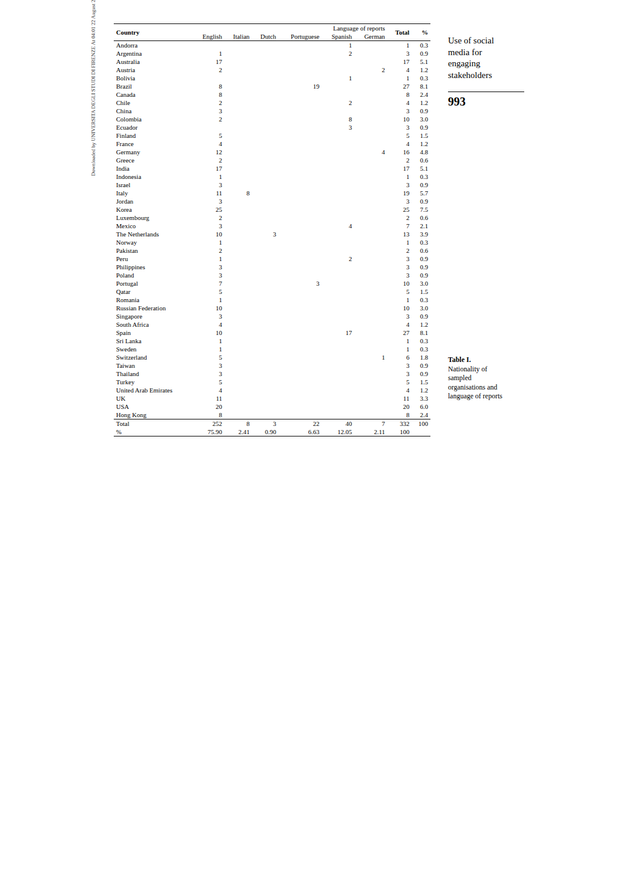Downloaded by UNIVERSITA DEGLI STUDI DI FIRENZE At 04:01 22 August 2016 (PT)
Use of social
media for
engaging
stakeholders
993
Table I.
Nationality of
sampled
organisations and
language of reports
| Country | Language of reports | Total | % |
| --- | --- | --- | --- |
| English | Italian | Dutch | Portuguese | Spanish | German |
| Andorra | | | | | 1 | | 1 | 0.3 |
| Argentina | 1 | | | | 2 | | 3 | 0.9 |
| Australia | 17 | | | | | | 17 | 5.1 |
| Austria | 2 | | | | | 2 | 4 | 1.2 |
| Bolivia | | | | | 1 | | 1 | 0.3 |
| Brazil | 8 | | | 19 | | | 27 | 8.1 |
| Canada | 8 | | | | | | 8 | 2.4 |
| Chile | 2 | | | | 2 | | 4 | 1.2 |
| China | 3 | | | | | | 3 | 0.9 |
| Colombia | 2 | | | | 8 | | 10 | 3.0 |
| Ecuador | | | | | 3 | | 3 | 0.9 |
| Finland | 5 | | | | | | 5 | 1.5 |
| France | 4 | | | | | | 4 | 1.2 |
| Germany | 12 | | | | | 4 | 16 | 4.8 |
| Greece | 2 | | | | | | 2 | 0.6 |
| India | 17 | | | | | | 17 | 5.1 |
| Indonesia | 1 | | | | | | 1 | 0.3 |
| Israel | 3 | | | | | | 3 | 0.9 |
| Italy | 11 | 8 | | | | | 19 | 5.7 |
| Jordan | 3 | | | | | | 3 | 0.9 |
| Korea | 25 | | | | | | 25 | 7.5 |
| Luxembourg | 2 | | | | | | 2 | 0.6 |
| Mexico | 3 | | | | 4 | | 7 | 2.1 |
| The Netherlands | 10 | | 3 | | | | 13 | 3.9 |
| Norway | 1 | | | | | | 1 | 0.3 |
| Pakistan | 2 | | | | | | 2 | 0.6 |
| Peru | 1 | | | | 2 | | 3 | 0.9 |
| Philippines | 3 | | | | | | 3 | 0.9 |
| Poland | 3 | | | | | | 3 | 0.9 |
| Portugal | 7 | | | 3 | | | 10 | 3.0 |
| Qatar | 5 | | | | | | 5 | 1.5 |
| Romania | 1 | | | | | | 1 | 0.3 |
| Russian Federation | 10 | | | | | | 10 | 3.0 |
| Singapore | 3 | | | | | | 3 | 0.9 |
| South Africa | 4 | | | | | | 4 | 1.2 |
| Spain | 10 | | | | 17 | | 27 | 8.1 |
| Sri Lanka | 1 | | | | | | 1 | 0.3 |
| Sweden | 1 | | | | | | 1 | 0.3 |
| Switzerland | 5 | | | | | 1 | 6 | 1.8 |
| Taiwan | 3 | | | | | | 3 | 0.9 |
| Thailand | 3 | | | | | | 3 | 0.9 |
| Turkey | 5 | | | | | | 5 | 1.5 |
| United Arab Emirates | 4 | | | | | | 4 | 1.2 |
| UK | 11 | | | | | | 11 | 3.3 |
| USA | 20 | | | | | | 20 | 6.0 |
| Hong Kong | 8 | | | | | | 8 | 2.4 |
| Total | 252 | 8 | 3 | 22 | 40 | 7 | 332 | 100 |
| % | 75.90 | 2.41 | 0.90 | 6.63 | 12.05 | 2.11 | 100 | |